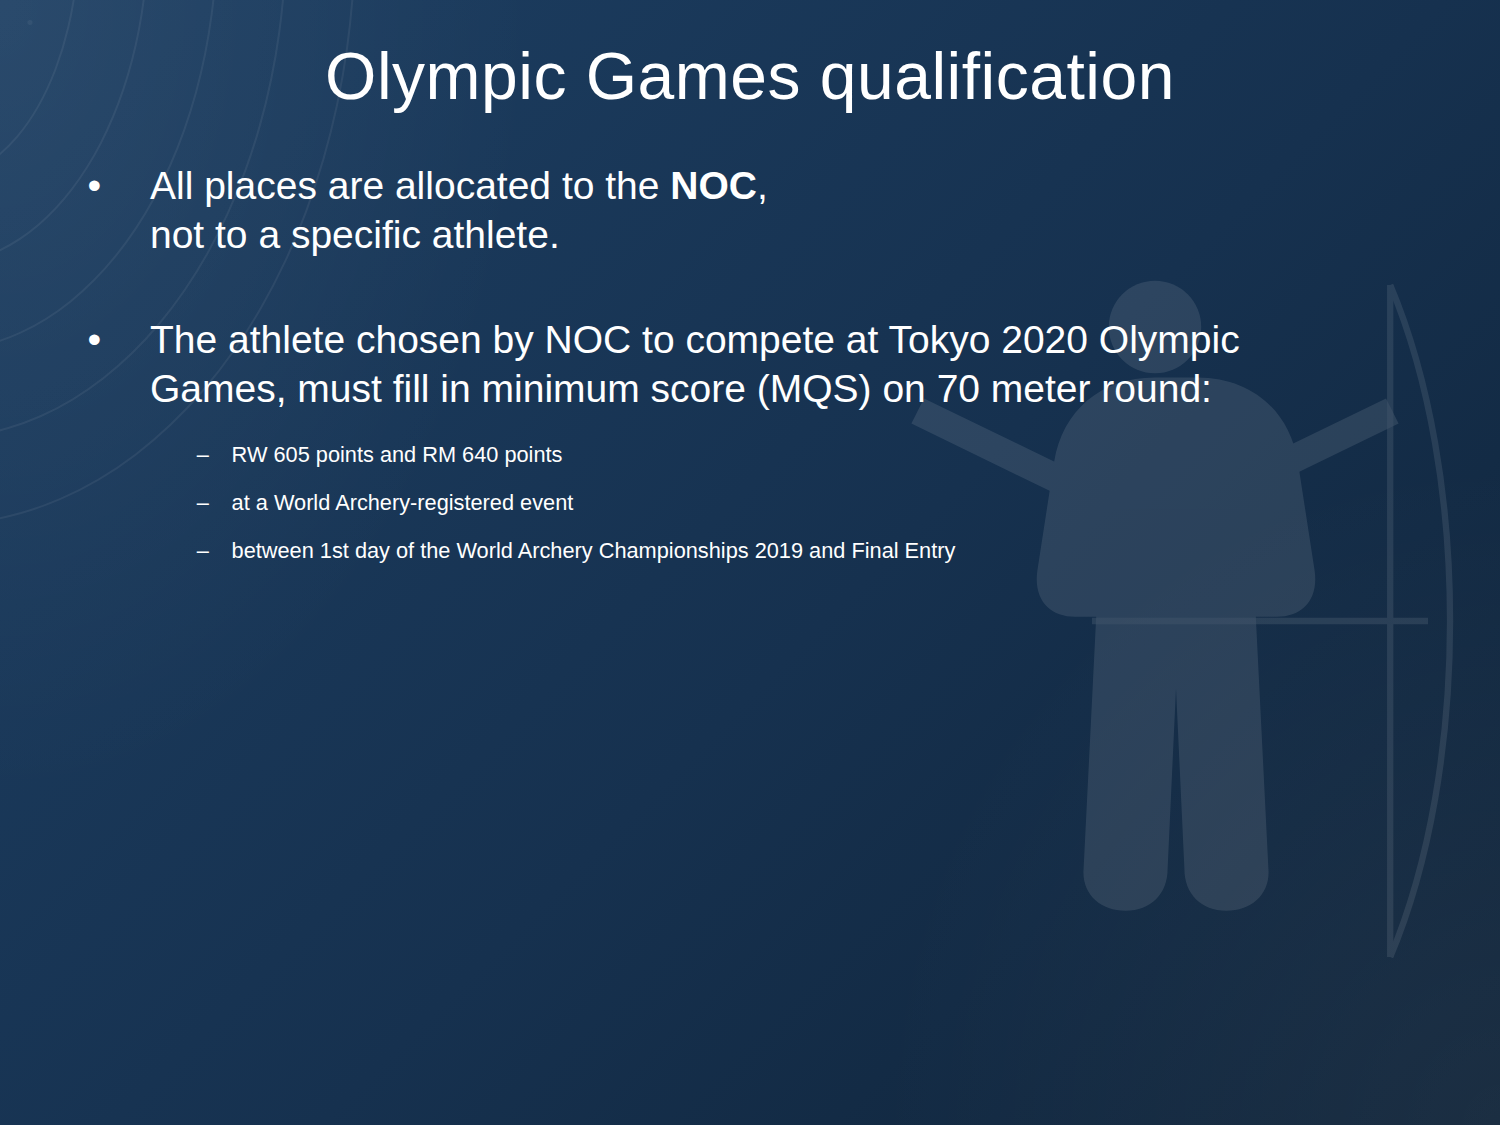Olympic Games qualification
All places are allocated to the NOC,
not to a specific athlete.
The athlete chosen by NOC to compete at Tokyo 2020 Olympic Games, must fill in minimum score (MQS) on 70 meter round:
RW 605 points and RM 640 points
at a World Archery-registered event
between 1st day of the World Archery Championships 2019 and Final Entry